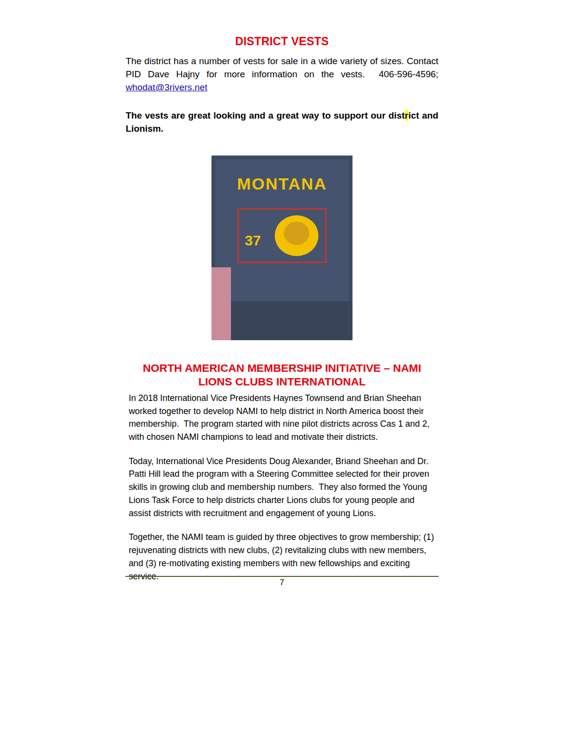DISTRICT VESTS
The district has a number of vests for sale in a wide variety of sizes. Contact PID Dave Hajny for more information on the vests. 406-596-4596; whodat@3rivers.net
The vests are great looking and a great way to support our district and Lionism.
NORTH AMERICAN MEMBERSHIP INITIATIVE – NAMILIONS CLUBS INTERNATIONAL
In 2018 International Vice Presidents Haynes Townsend and Brian Sheehan worked together to develop NAMI to help district in North America boost their membership. The program started with nine pilot districts across Cas 1 and 2, with chosen NAMI champions to lead and motivate their districts.
Today, International Vice Presidents Doug Alexander, Briand Sheehan and Dr. Patti Hill lead the program with a Steering Committee selected for their proven skills in growing club and membership numbers. They also formed the Young Lions Task Force to help districts charter Lions clubs for young people and assist districts with recruitment and engagement of young Lions.
Together, the NAMI team is guided by three objectives to grow membership; (1) rejuvenating districts with new clubs, (2) revitalizing clubs with new members, and (3) re-motivating existing members with new fellowships and exciting service.
7